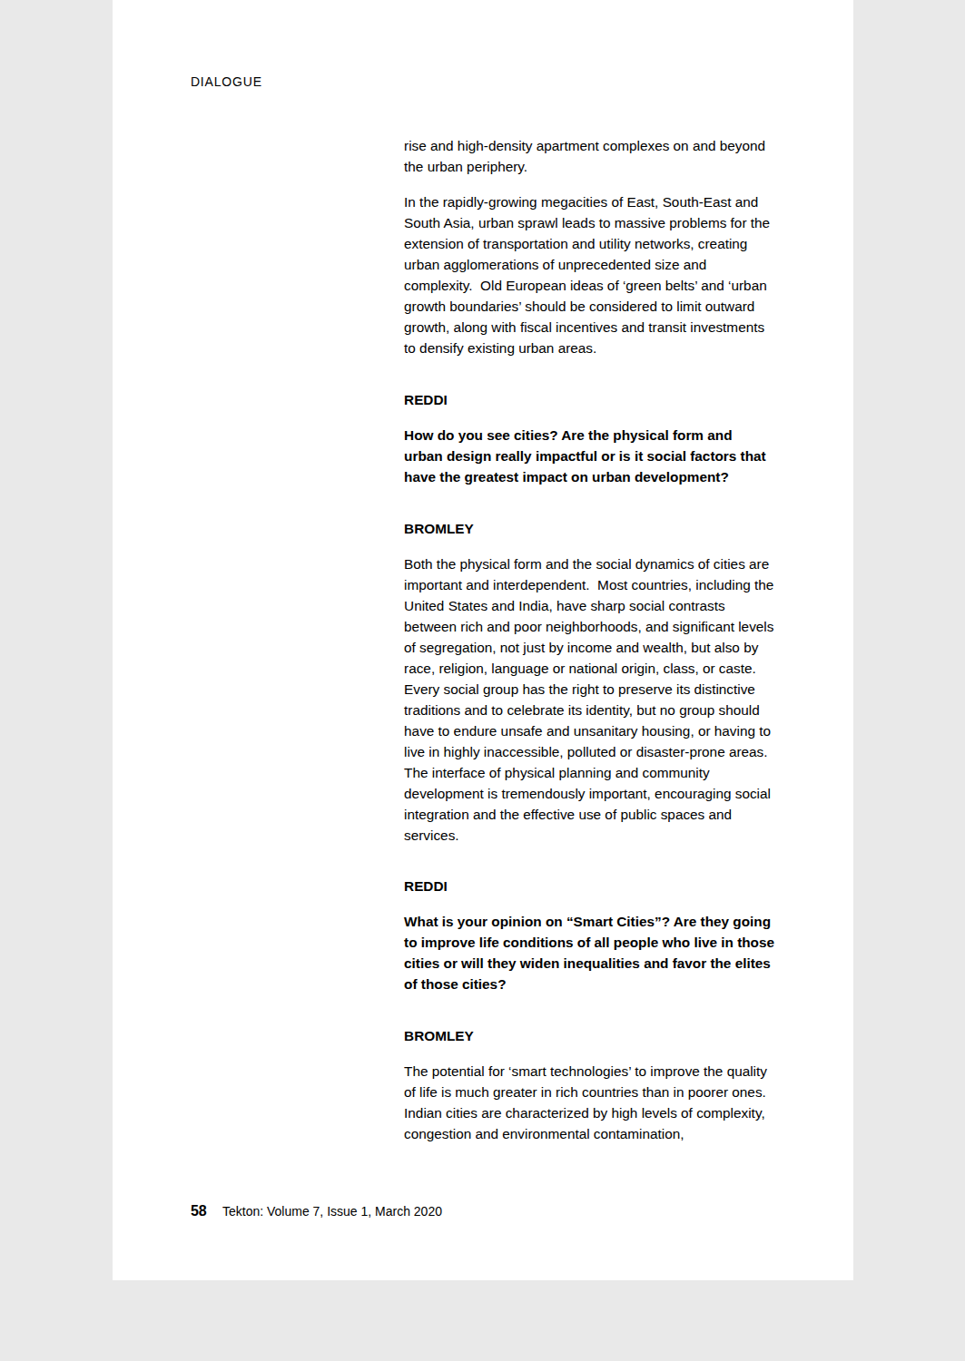DIALOGUE
rise and high-density apartment complexes on and beyond the urban periphery.
In the rapidly-growing megacities of East, South-East and South Asia, urban sprawl leads to massive problems for the extension of transportation and utility networks, creating urban agglomerations of unprecedented size and complexity. Old European ideas of ‘green belts’ and ‘urban growth boundaries’ should be considered to limit outward growth, along with fiscal incentives and transit investments to densify existing urban areas.
REDDI
How do you see cities? Are the physical form and urban design really impactful or is it social factors that have the greatest impact on urban development?
BROMLEY
Both the physical form and the social dynamics of cities are important and interdependent. Most countries, including the United States and India, have sharp social contrasts between rich and poor neighborhoods, and significant levels of segregation, not just by income and wealth, but also by race, religion, language or national origin, class, or caste. Every social group has the right to preserve its distinctive traditions and to celebrate its identity, but no group should have to endure unsafe and unsanitary housing, or having to live in highly inaccessible, polluted or disaster-prone areas. The interface of physical planning and community development is tremendously important, encouraging social integration and the effective use of public spaces and services.
REDDI
What is your opinion on “Smart Cities”? Are they going to improve life conditions of all people who live in those cities or will they widen inequalities and favor the elites of those cities?
BROMLEY
The potential for ‘smart technologies’ to improve the quality of life is much greater in rich countries than in poorer ones. Indian cities are characterized by high levels of complexity, congestion and environmental contamination,
58 Tekton: Volume 7, Issue 1, March 2020